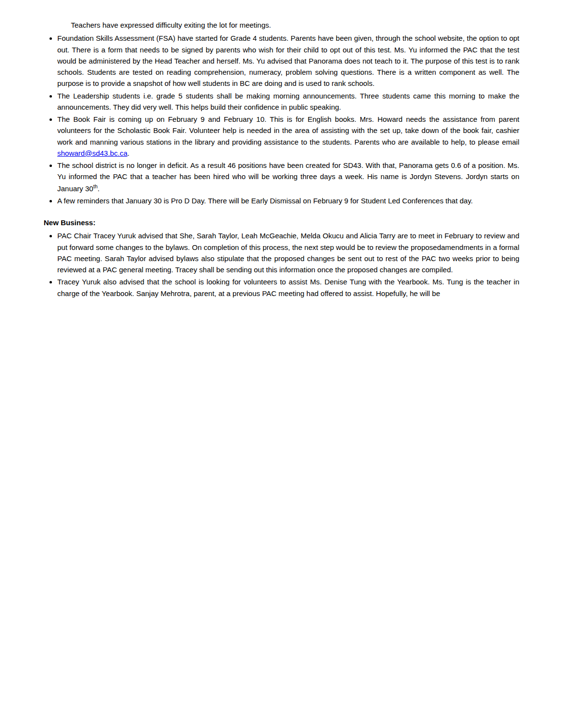Teachers have expressed difficulty exiting the lot for meetings.
Foundation Skills Assessment (FSA) have started for Grade 4 students. Parents have been given, through the school website, the option to opt out. There is a form that needs to be signed by parents who wish for their child to opt out of this test. Ms. Yu informed the PAC that the test would be administered by the Head Teacher and herself. Ms. Yu advised that Panorama does not teach to it. The purpose of this test is to rank schools. Students are tested on reading comprehension, numeracy, problem solving questions. There is a written component as well. The purpose is to provide a snapshot of how well students in BC are doing and is used to rank schools.
The Leadership students i.e. grade 5 students shall be making morning announcements. Three students came this morning to make the announcements. They did very well. This helps build their confidence in public speaking.
The Book Fair is coming up on February 9 and February 10. This is for English books. Mrs. Howard needs the assistance from parent volunteers for the Scholastic Book Fair. Volunteer help is needed in the area of assisting with the set up, take down of the book fair, cashier work and manning various stations in the library and providing assistance to the students. Parents who are available to help, to please email showard@sd43.bc.ca.
The school district is no longer in deficit. As a result 46 positions have been created for SD43. With that, Panorama gets 0.6 of a position. Ms. Yu informed the PAC that a teacher has been hired who will be working three days a week. His name is Jordyn Stevens. Jordyn starts on January 30th.
A few reminders that January 30 is Pro D Day. There will be Early Dismissal on February 9 for Student Led Conferences that day.
New Business:
PAC Chair Tracey Yuruk advised that She, Sarah Taylor, Leah McGeachie, Melda Okucu and Alicia Tarry are to meet in February to review and put forward some changes to the bylaws. On completion of this process, the next step would be to review the proposedamendments in a formal PAC meeting. Sarah Taylor advised bylaws also stipulate that the proposed changes be sent out to rest of the PAC two weeks prior to being reviewed at a PAC general meeting. Tracey shall be sending out this information once the proposed changes are compiled.
Tracey Yuruk also advised that the school is looking for volunteers to assist Ms. Denise Tung with the Yearbook. Ms. Tung is the teacher in charge of the Yearbook. Sanjay Mehrotra, parent, at a previous PAC meeting had offered to assist. Hopefully, he will be